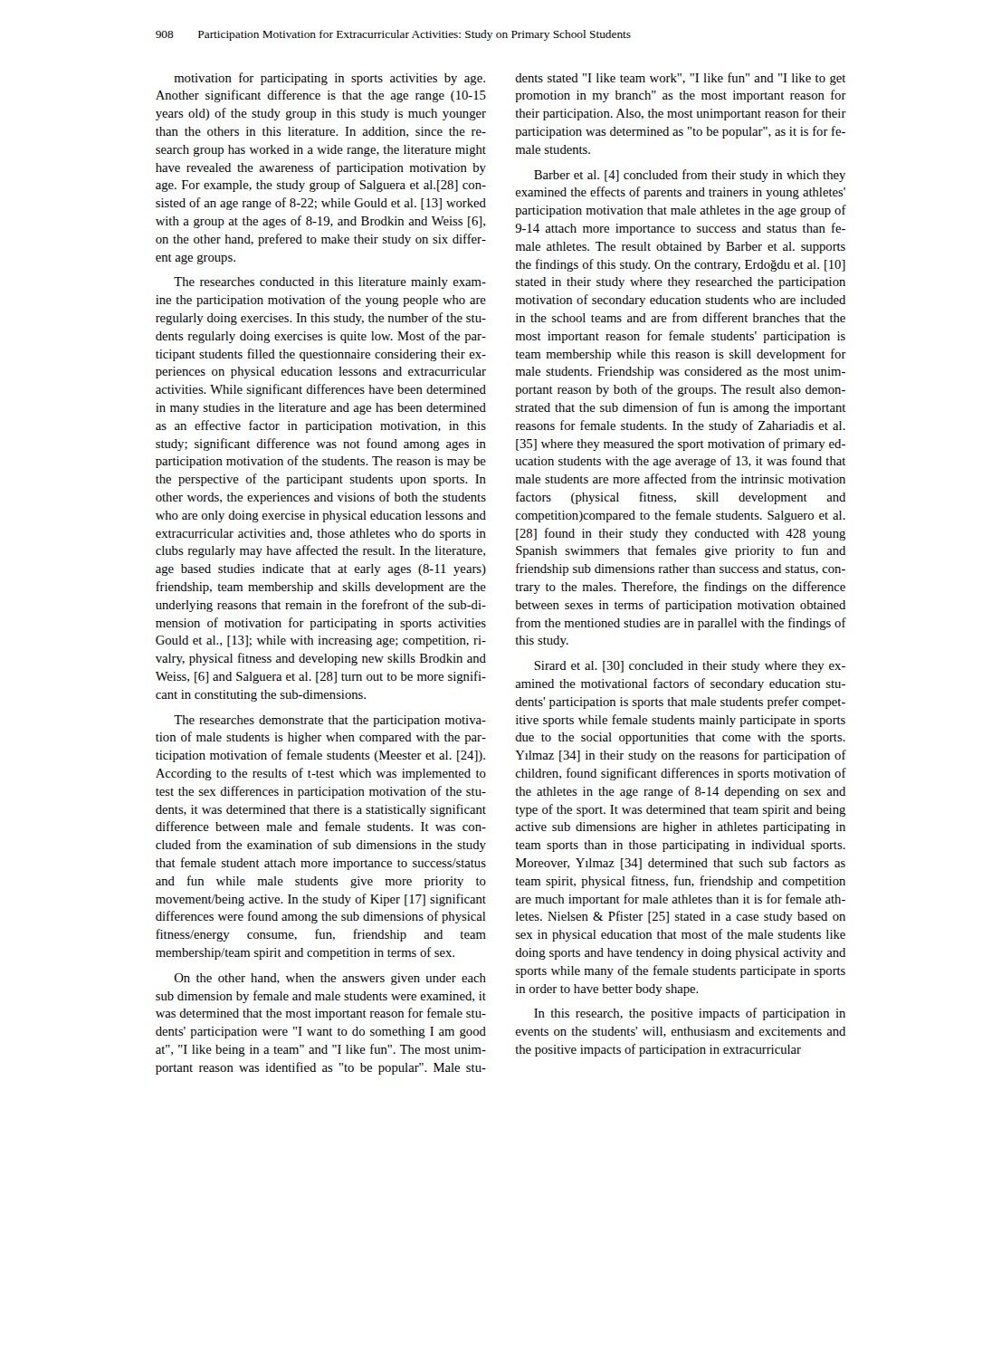908 Participation Motivation for Extracurricular Activities: Study on Primary School Students
motivation for participating in sports activities by age. Another significant difference is that the age range (10-15 years old) of the study group in this study is much younger than the others in this literature. In addition, since the research group has worked in a wide range, the literature might have revealed the awareness of participation motivation by age. For example, the study group of Salguera et al.[28] consisted of an age range of 8-22; while Gould et al. [13] worked with a group at the ages of 8-19, and Brodkin and Weiss [6], on the other hand, prefered to make their study on six different age groups.
The researches conducted in this literature mainly examine the participation motivation of the young people who are regularly doing exercises. In this study, the number of the students regularly doing exercises is quite low. Most of the participant students filled the questionnaire considering their experiences on physical education lessons and extracurricular activities. While significant differences have been determined in many studies in the literature and age has been determined as an effective factor in participation motivation, in this study; significant difference was not found among ages in participation motivation of the students. The reason is may be the perspective of the participant students upon sports. In other words, the experiences and visions of both the students who are only doing exercise in physical education lessons and extracurricular activities and, those athletes who do sports in clubs regularly may have affected the result. In the literature, age based studies indicate that at early ages (8-11 years) friendship, team membership and skills development are the underlying reasons that remain in the forefront of the sub-dimension of motivation for participating in sports activities Gould et al., [13]; while with increasing age; competition, rivalry, physical fitness and developing new skills Brodkin and Weiss, [6] and Salguera et al. [28] turn out to be more significant in constituting the sub-dimensions.
The researches demonstrate that the participation motivation of male students is higher when compared with the participation motivation of female students (Meester et al. [24]). According to the results of t-test which was implemented to test the sex differences in participation motivation of the students, it was determined that there is a statistically significant difference between male and female students. It was concluded from the examination of sub dimensions in the study that female student attach more importance to success/status and fun while male students give more priority to movement/being active. In the study of Kiper [17] significant differences were found among the sub dimensions of physical fitness/energy consume, fun, friendship and team membership/team spirit and competition in terms of sex.
On the other hand, when the answers given under each sub dimension by female and male students were examined, it was determined that the most important reason for female students' participation were "I want to do something I am good at", "I like being in a team" and "I like fun". The most unimportant reason was identified as "to be popular". Male students stated "I like team work", "I like fun" and "I like to get promotion in my branch" as the most important reason for their participation. Also, the most unimportant reason for their participation was determined as "to be popular", as it is for female students.
Barber et al. [4] concluded from their study in which they examined the effects of parents and trainers in young athletes' participation motivation that male athletes in the age group of 9-14 attach more importance to success and status than female athletes. The result obtained by Barber et al. supports the findings of this study. On the contrary, Erdoğdu et al. [10] stated in their study where they researched the participation motivation of secondary education students who are included in the school teams and are from different branches that the most important reason for female students' participation is team membership while this reason is skill development for male students. Friendship was considered as the most unimportant reason by both of the groups. The result also demonstrated that the sub dimension of fun is among the important reasons for female students. In the study of Zahariadis et al. [35] where they measured the sport motivation of primary education students with the age average of 13, it was found that male students are more affected from the intrinsic motivation factors (physical fitness, skill development and competition)compared to the female students. Salguero et al. [28] found in their study they conducted with 428 young Spanish swimmers that females give priority to fun and friendship sub dimensions rather than success and status, contrary to the males. Therefore, the findings on the difference between sexes in terms of participation motivation obtained from the mentioned studies are in parallel with the findings of this study.
Sirard et al. [30] concluded in their study where they examined the motivational factors of secondary education students' participation is sports that male students prefer competitive sports while female students mainly participate in sports due to the social opportunities that come with the sports. Yılmaz [34] in their study on the reasons for participation of children, found significant differences in sports motivation of the athletes in the age range of 8-14 depending on sex and type of the sport. It was determined that team spirit and being active sub dimensions are higher in athletes participating in team sports than in those participating in individual sports. Moreover, Yılmaz [34] determined that such sub factors as team spirit, physical fitness, fun, friendship and competition are much important for male athletes than it is for female athletes. Nielsen & Pfister [25] stated in a case study based on sex in physical education that most of the male students like doing sports and have tendency in doing physical activity and sports while many of the female students participate in sports in order to have better body shape.
In this research, the positive impacts of participation in events on the students' will, enthusiasm and excitements and the positive impacts of participation in extracurricular